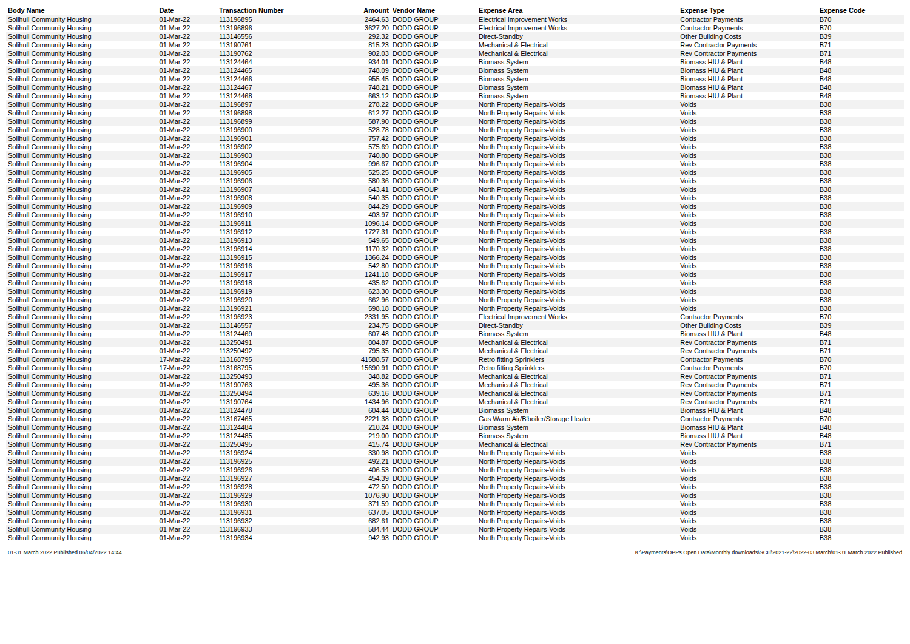| Body Name | Date | Transaction Number | Amount | Vendor Name | Expense Area | Expense Type | Expense Code |
| --- | --- | --- | --- | --- | --- | --- | --- |
| Solihull Community Housing | 01-Mar-22 | 113196895 | 2464.63 | DODD GROUP | Electrical Improvement Works | Contractor Payments | B70 |
| Solihull Community Housing | 01-Mar-22 | 113196896 | 3627.20 | DODD GROUP | Electrical Improvement Works | Contractor Payments | B70 |
| Solihull Community Housing | 01-Mar-22 | 113146556 | 292.32 | DODD GROUP | Direct-Standby | Other Building Costs | B39 |
| Solihull Community Housing | 01-Mar-22 | 113190761 | 815.23 | DODD GROUP | Mechanical & Electrical | Rev Contractor Payments | B71 |
| Solihull Community Housing | 01-Mar-22 | 113190762 | 902.03 | DODD GROUP | Mechanical & Electrical | Rev Contractor Payments | B71 |
| Solihull Community Housing | 01-Mar-22 | 113124464 | 934.01 | DODD GROUP | Biomass System | Biomass HIU & Plant | B48 |
| Solihull Community Housing | 01-Mar-22 | 113124465 | 748.09 | DODD GROUP | Biomass System | Biomass HIU & Plant | B48 |
| Solihull Community Housing | 01-Mar-22 | 113124466 | 955.45 | DODD GROUP | Biomass System | Biomass HIU & Plant | B48 |
| Solihull Community Housing | 01-Mar-22 | 113124467 | 748.21 | DODD GROUP | Biomass System | Biomass HIU & Plant | B48 |
| Solihull Community Housing | 01-Mar-22 | 113124468 | 663.12 | DODD GROUP | Biomass System | Biomass HIU & Plant | B48 |
| Solihull Community Housing | 01-Mar-22 | 113196897 | 278.22 | DODD GROUP | North Property Repairs-Voids | Voids | B38 |
| Solihull Community Housing | 01-Mar-22 | 113196898 | 612.27 | DODD GROUP | North Property Repairs-Voids | Voids | B38 |
| Solihull Community Housing | 01-Mar-22 | 113196899 | 587.90 | DODD GROUP | North Property Repairs-Voids | Voids | B38 |
| Solihull Community Housing | 01-Mar-22 | 113196900 | 528.78 | DODD GROUP | North Property Repairs-Voids | Voids | B38 |
| Solihull Community Housing | 01-Mar-22 | 113196901 | 757.42 | DODD GROUP | North Property Repairs-Voids | Voids | B38 |
| Solihull Community Housing | 01-Mar-22 | 113196902 | 575.69 | DODD GROUP | North Property Repairs-Voids | Voids | B38 |
| Solihull Community Housing | 01-Mar-22 | 113196903 | 740.80 | DODD GROUP | North Property Repairs-Voids | Voids | B38 |
| Solihull Community Housing | 01-Mar-22 | 113196904 | 996.67 | DODD GROUP | North Property Repairs-Voids | Voids | B38 |
| Solihull Community Housing | 01-Mar-22 | 113196905 | 525.25 | DODD GROUP | North Property Repairs-Voids | Voids | B38 |
| Solihull Community Housing | 01-Mar-22 | 113196906 | 580.36 | DODD GROUP | North Property Repairs-Voids | Voids | B38 |
| Solihull Community Housing | 01-Mar-22 | 113196907 | 643.41 | DODD GROUP | North Property Repairs-Voids | Voids | B38 |
| Solihull Community Housing | 01-Mar-22 | 113196908 | 540.35 | DODD GROUP | North Property Repairs-Voids | Voids | B38 |
| Solihull Community Housing | 01-Mar-22 | 113196909 | 844.29 | DODD GROUP | North Property Repairs-Voids | Voids | B38 |
| Solihull Community Housing | 01-Mar-22 | 113196910 | 403.97 | DODD GROUP | North Property Repairs-Voids | Voids | B38 |
| Solihull Community Housing | 01-Mar-22 | 113196911 | 1096.14 | DODD GROUP | North Property Repairs-Voids | Voids | B38 |
| Solihull Community Housing | 01-Mar-22 | 113196912 | 1727.31 | DODD GROUP | North Property Repairs-Voids | Voids | B38 |
| Solihull Community Housing | 01-Mar-22 | 113196913 | 549.65 | DODD GROUP | North Property Repairs-Voids | Voids | B38 |
| Solihull Community Housing | 01-Mar-22 | 113196914 | 1170.32 | DODD GROUP | North Property Repairs-Voids | Voids | B38 |
| Solihull Community Housing | 01-Mar-22 | 113196915 | 1366.24 | DODD GROUP | North Property Repairs-Voids | Voids | B38 |
| Solihull Community Housing | 01-Mar-22 | 113196916 | 542.80 | DODD GROUP | North Property Repairs-Voids | Voids | B38 |
| Solihull Community Housing | 01-Mar-22 | 113196917 | 1241.18 | DODD GROUP | North Property Repairs-Voids | Voids | B38 |
| Solihull Community Housing | 01-Mar-22 | 113196918 | 435.62 | DODD GROUP | North Property Repairs-Voids | Voids | B38 |
| Solihull Community Housing | 01-Mar-22 | 113196919 | 623.30 | DODD GROUP | North Property Repairs-Voids | Voids | B38 |
| Solihull Community Housing | 01-Mar-22 | 113196920 | 662.96 | DODD GROUP | North Property Repairs-Voids | Voids | B38 |
| Solihull Community Housing | 01-Mar-22 | 113196921 | 598.18 | DODD GROUP | North Property Repairs-Voids | Voids | B38 |
| Solihull Community Housing | 01-Mar-22 | 113196923 | 2331.95 | DODD GROUP | Electrical Improvement Works | Contractor Payments | B70 |
| Solihull Community Housing | 01-Mar-22 | 113146557 | 234.75 | DODD GROUP | Direct-Standby | Other Building Costs | B39 |
| Solihull Community Housing | 01-Mar-22 | 113124469 | 607.48 | DODD GROUP | Biomass System | Biomass HIU & Plant | B48 |
| Solihull Community Housing | 01-Mar-22 | 113250491 | 804.87 | DODD GROUP | Mechanical & Electrical | Rev Contractor Payments | B71 |
| Solihull Community Housing | 01-Mar-22 | 113250492 | 795.35 | DODD GROUP | Mechanical & Electrical | Rev Contractor Payments | B71 |
| Solihull Community Housing | 17-Mar-22 | 113168795 | 41588.57 | DODD GROUP | Retro fitting Sprinklers | Contractor Payments | B70 |
| Solihull Community Housing | 17-Mar-22 | 113168795 | 15690.91 | DODD GROUP | Retro fitting Sprinklers | Contractor Payments | B70 |
| Solihull Community Housing | 01-Mar-22 | 113250493 | 348.82 | DODD GROUP | Mechanical & Electrical | Rev Contractor Payments | B71 |
| Solihull Community Housing | 01-Mar-22 | 113190763 | 495.36 | DODD GROUP | Mechanical & Electrical | Rev Contractor Payments | B71 |
| Solihull Community Housing | 01-Mar-22 | 113250494 | 639.16 | DODD GROUP | Mechanical & Electrical | Rev Contractor Payments | B71 |
| Solihull Community Housing | 01-Mar-22 | 113190764 | 1434.96 | DODD GROUP | Mechanical & Electrical | Rev Contractor Payments | B71 |
| Solihull Community Housing | 01-Mar-22 | 113124478 | 604.44 | DODD GROUP | Biomass System | Biomass HIU & Plant | B48 |
| Solihull Community Housing | 01-Mar-22 | 113167465 | 2221.38 | DODD GROUP | Gas Warm Air/B'boiler/Storage Heater | Contractor Payments | B70 |
| Solihull Community Housing | 01-Mar-22 | 113124484 | 210.24 | DODD GROUP | Biomass System | Biomass HIU & Plant | B48 |
| Solihull Community Housing | 01-Mar-22 | 113124485 | 219.00 | DODD GROUP | Biomass System | Biomass HIU & Plant | B48 |
| Solihull Community Housing | 01-Mar-22 | 113250495 | 415.74 | DODD GROUP | Mechanical & Electrical | Rev Contractor Payments | B71 |
| Solihull Community Housing | 01-Mar-22 | 113196924 | 330.98 | DODD GROUP | North Property Repairs-Voids | Voids | B38 |
| Solihull Community Housing | 01-Mar-22 | 113196925 | 492.21 | DODD GROUP | North Property Repairs-Voids | Voids | B38 |
| Solihull Community Housing | 01-Mar-22 | 113196926 | 406.53 | DODD GROUP | North Property Repairs-Voids | Voids | B38 |
| Solihull Community Housing | 01-Mar-22 | 113196927 | 454.39 | DODD GROUP | North Property Repairs-Voids | Voids | B38 |
| Solihull Community Housing | 01-Mar-22 | 113196928 | 472.50 | DODD GROUP | North Property Repairs-Voids | Voids | B38 |
| Solihull Community Housing | 01-Mar-22 | 113196929 | 1076.90 | DODD GROUP | North Property Repairs-Voids | Voids | B38 |
| Solihull Community Housing | 01-Mar-22 | 113196930 | 371.59 | DODD GROUP | North Property Repairs-Voids | Voids | B38 |
| Solihull Community Housing | 01-Mar-22 | 113196931 | 637.05 | DODD GROUP | North Property Repairs-Voids | Voids | B38 |
| Solihull Community Housing | 01-Mar-22 | 113196932 | 682.61 | DODD GROUP | North Property Repairs-Voids | Voids | B38 |
| Solihull Community Housing | 01-Mar-22 | 113196933 | 584.44 | DODD GROUP | North Property Repairs-Voids | Voids | B38 |
| Solihull Community Housing | 01-Mar-22 | 113196934 | 942.93 | DODD GROUP | North Property Repairs-Voids | Voids | B38 |
| 01-31 March 2022 Published 06/04/2022 14:44 | K:\Payments\OPPs Open Data\Monthly downloads\SCH\2021-22\2022-03 March\01-31 March 2022 Published |